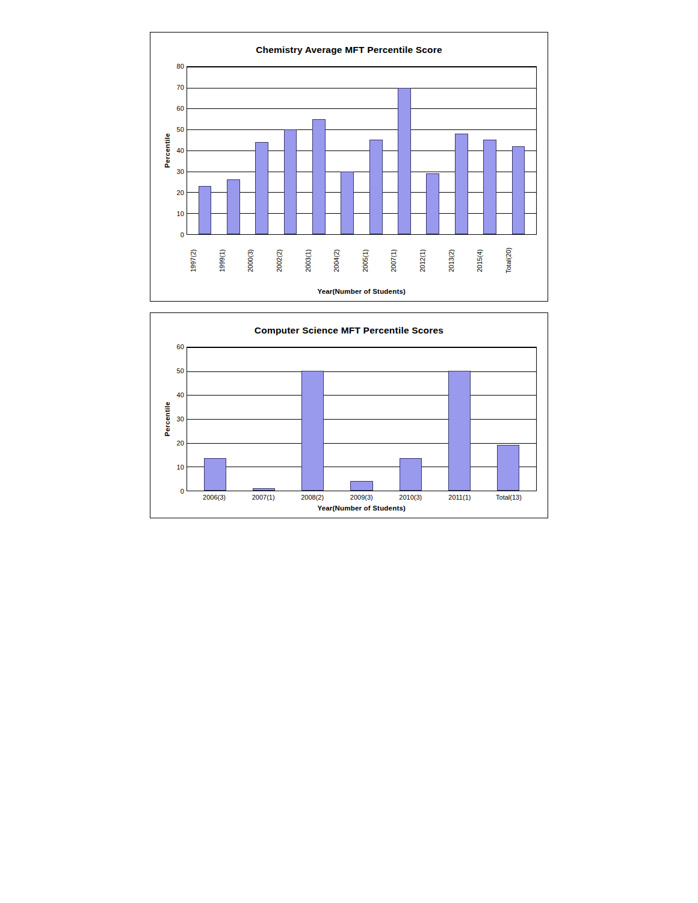Chemistry Average MFT Percentile Score
Percentile
80 70 60 50 40 30 20 10 0
1997(2)
1999(1)
2000(3)
2002(2)
2003(1)
2004(2)
2005(1)
2007(1)
2012(1)
2013(2)
2015(4)
Total(20)
Year(Number of Students)
Computer Science MFT Percentile Scores
Percentile
60 50 40 30 20 10 0
2006(3)
2007(1)
2008(2)
2009(3)
2010(3)
2011(1)
Total(13)
Year(Number of Students)